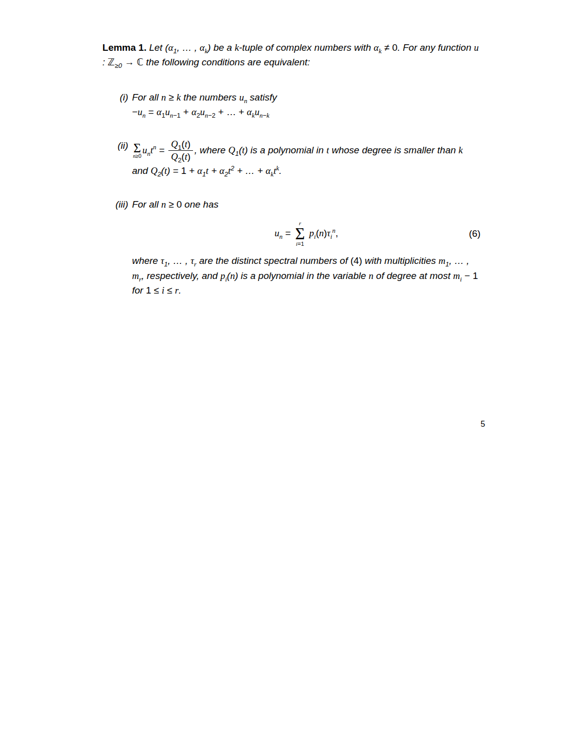Lemma 1. Let (α1, … , αk) be a k-tuple of complex numbers with αk ≠ 0. For any function u : ℤ≥0 → ℂ the following conditions are equivalent:
(i) For all n ≥ k the numbers un satisfy
−un = α1un−1 + α2un−2 + … + αkun−k
(ii) Σn≥0 untn = Q1(t) Q2(t), where Q1(t) is a polynomial in t whose degree is smaller than k and Q2(t) = 1 + α1t + α2t2 + … + αktk.
(iii) For all n ≥ 0 one has
un = r Σ i=1 pi(n)τin, (6)
where τ1, … , τr are the distinct spectral numbers of (4) with multiplicities m1, … , mr, respectively, and pi(n) is a polynomial in the variable n of degree at most mi − 1 for 1 ≤ i ≤ r.
5